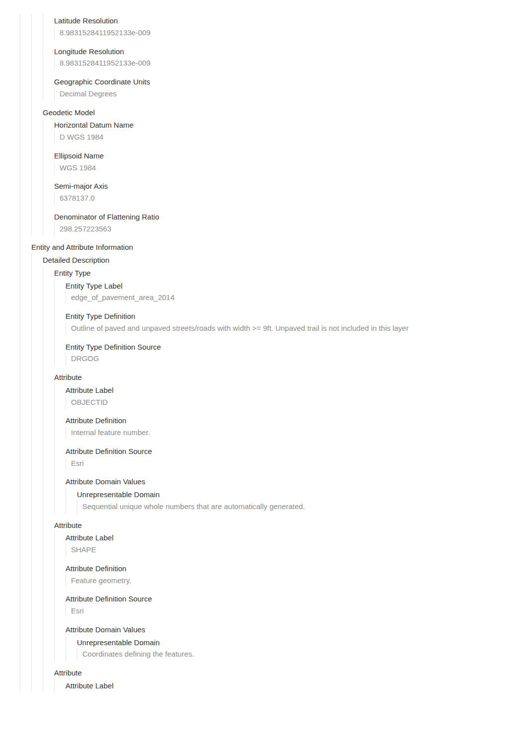Latitude Resolution 8.9831528411952133e-009
Longitude Resolution 8.9831528411952133e-009
Geographic Coordinate Units Decimal Degrees
Geodetic Model
Horizontal Datum Name D WGS 1984
Ellipsoid Name WGS 1984
Semi-major Axis 6378137.0
Denominator of Flattening Ratio 298.257223563
Entity and Attribute Information
Detailed Description
Entity Type
Entity Type Label edge_of_pavement_area_2014
Entity Type Definition Outline of paved and unpaved streets/roads with width >= 9ft. Unpaved trail is not included in this layer
Entity Type Definition Source DRGOG
Attribute
Attribute Label OBJECTID
Attribute Definition Internal feature number.
Attribute Definition Source Esri
Attribute Domain Values
Unrepresentable Domain Sequential unique whole numbers that are automatically generated.
Attribute
Attribute Label SHAPE
Attribute Definition Feature geometry.
Attribute Definition Source Esri
Attribute Domain Values
Unrepresentable Domain Coordinates defining the features.
Attribute
Attribute Label